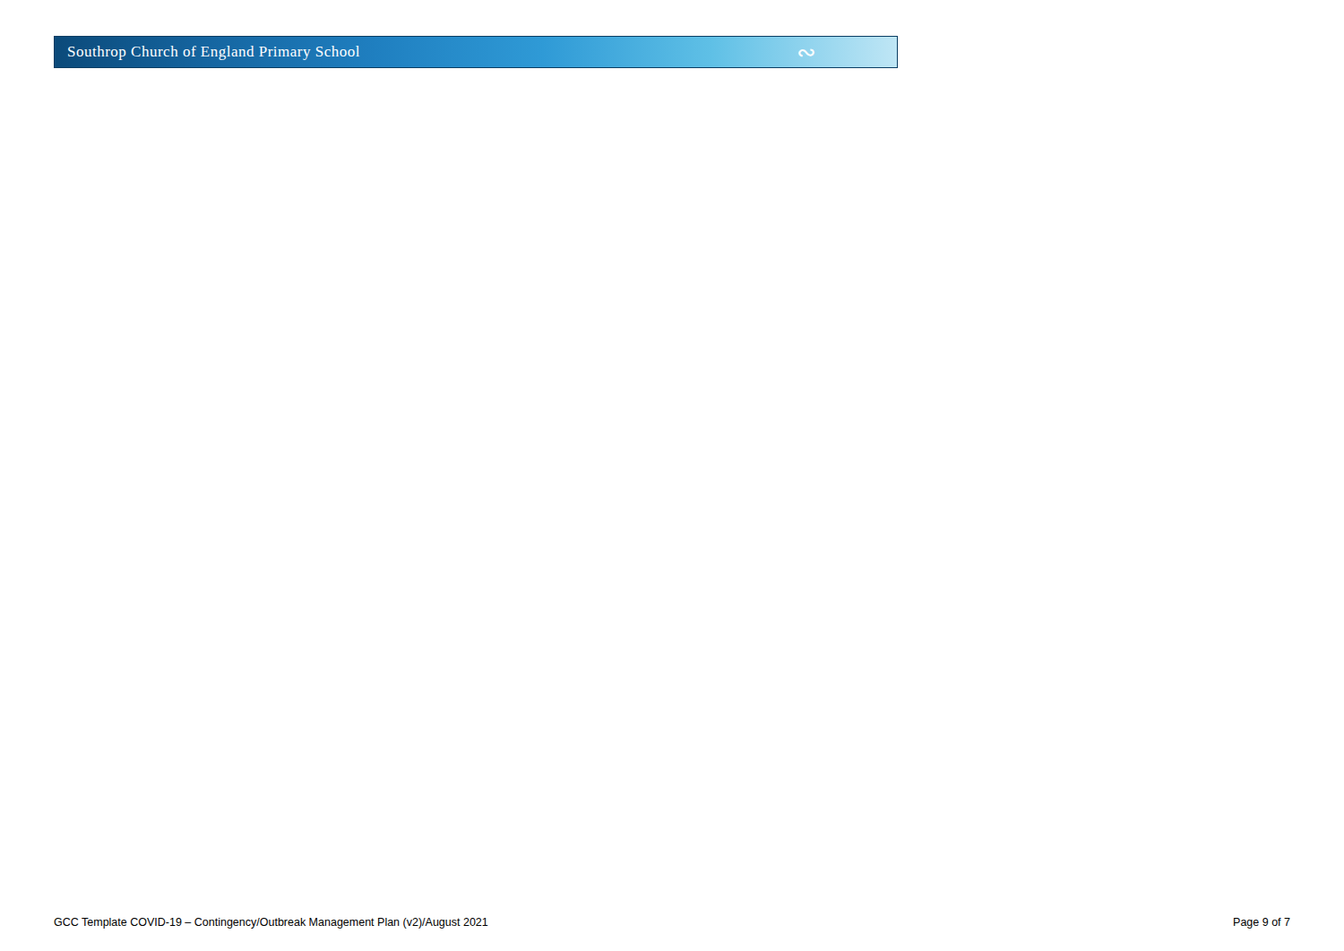Southrop Church of England Primary School ∾
GCC Template COVID-19 – Contingency/Outbreak Management Plan (v2)/August 2021
Page 9 of 7